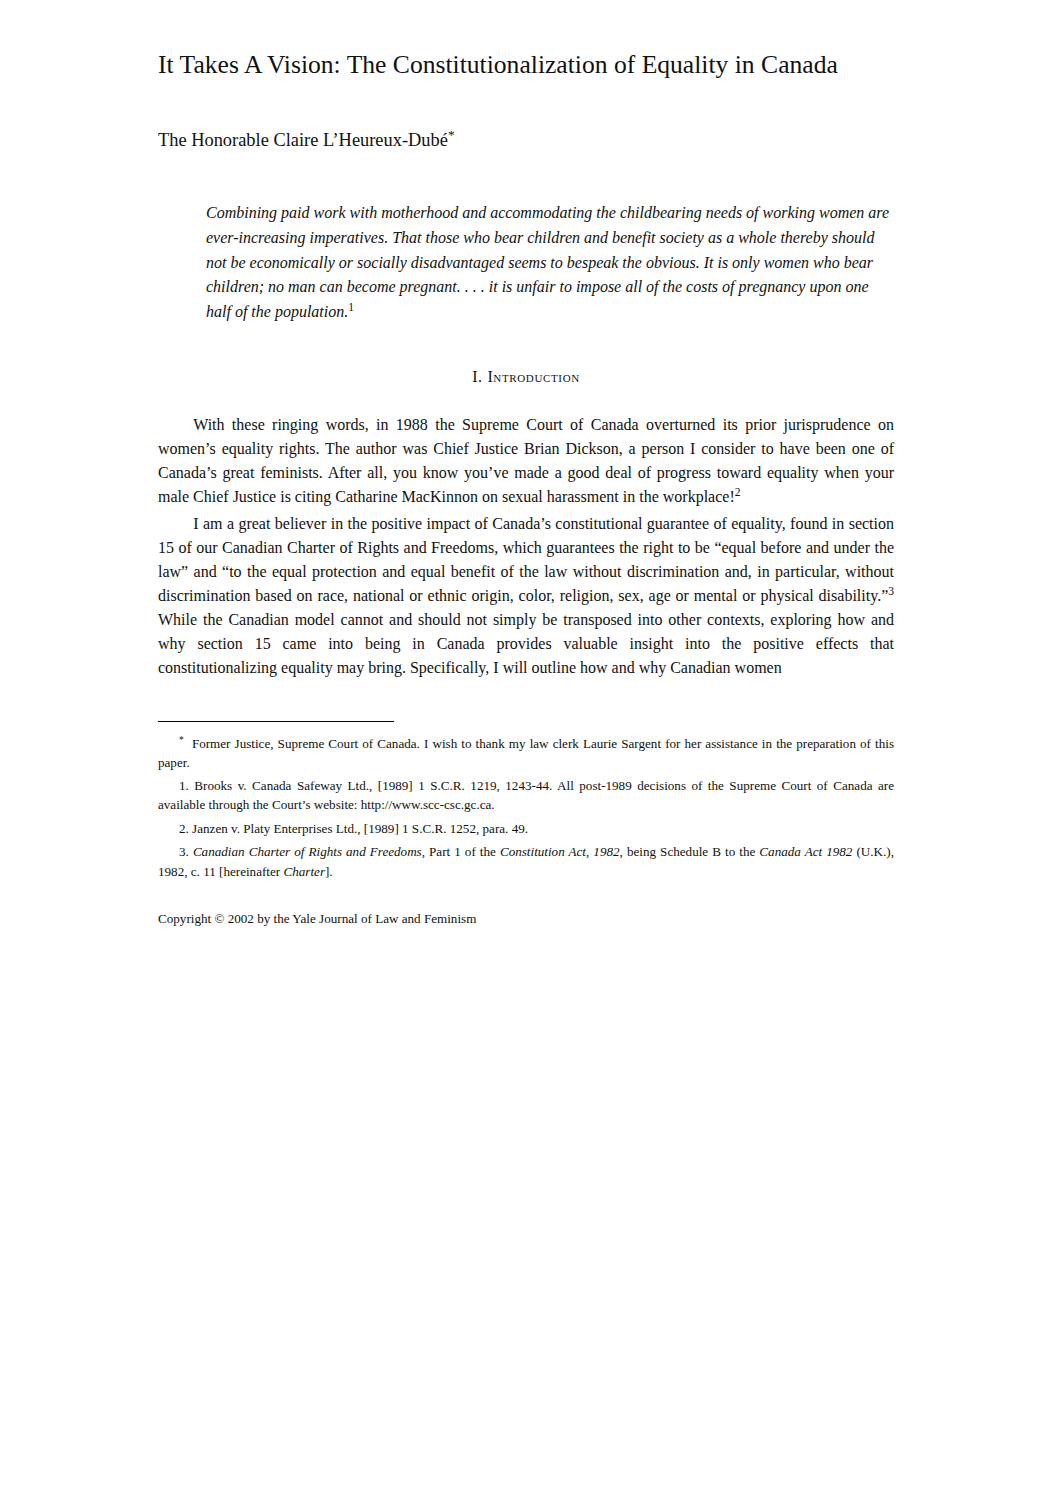It Takes A Vision: The Constitutionalization of Equality in Canada
The Honorable Claire L’Heureux-Dubé*
Combining paid work with motherhood and accommodating the childbearing needs of working women are ever-increasing imperatives. That those who bear children and benefit society as a whole thereby should not be economically or socially disadvantaged seems to bespeak the obvious. It is only women who bear children; no man can become pregnant. . . . it is unfair to impose all of the costs of pregnancy upon one half of the population.1
I. Introduction
With these ringing words, in 1988 the Supreme Court of Canada overturned its prior jurisprudence on women’s equality rights. The author was Chief Justice Brian Dickson, a person I consider to have been one of Canada’s great feminists. After all, you know you’ve made a good deal of progress toward equality when your male Chief Justice is citing Catharine MacKinnon on sexual harassment in the workplace!2
I am a great believer in the positive impact of Canada’s constitutional guarantee of equality, found in section 15 of our Canadian Charter of Rights and Freedoms, which guarantees the right to be “equal before and under the law” and “to the equal protection and equal benefit of the law without discrimination and, in particular, without discrimination based on race, national or ethnic origin, color, religion, sex, age or mental or physical disability.”3 While the Canadian model cannot and should not simply be transposed into other contexts, exploring how and why section 15 came into being in Canada provides valuable insight into the positive effects that constitutionalizing equality may bring. Specifically, I will outline how and why Canadian women
* Former Justice, Supreme Court of Canada. I wish to thank my law clerk Laurie Sargent for her assistance in the preparation of this paper.
1. Brooks v. Canada Safeway Ltd., [1989] 1 S.C.R. 1219, 1243-44. All post-1989 decisions of the Supreme Court of Canada are available through the Court’s website: http://www.scc-csc.gc.ca.
2. Janzen v. Platy Enterprises Ltd., [1989] 1 S.C.R. 1252, para. 49.
3. Canadian Charter of Rights and Freedoms, Part 1 of the Constitution Act, 1982, being Schedule B to the Canada Act 1982 (U.K.), 1982, c. 11 [hereinafter Charter].
Copyright © 2002 by the Yale Journal of Law and Feminism